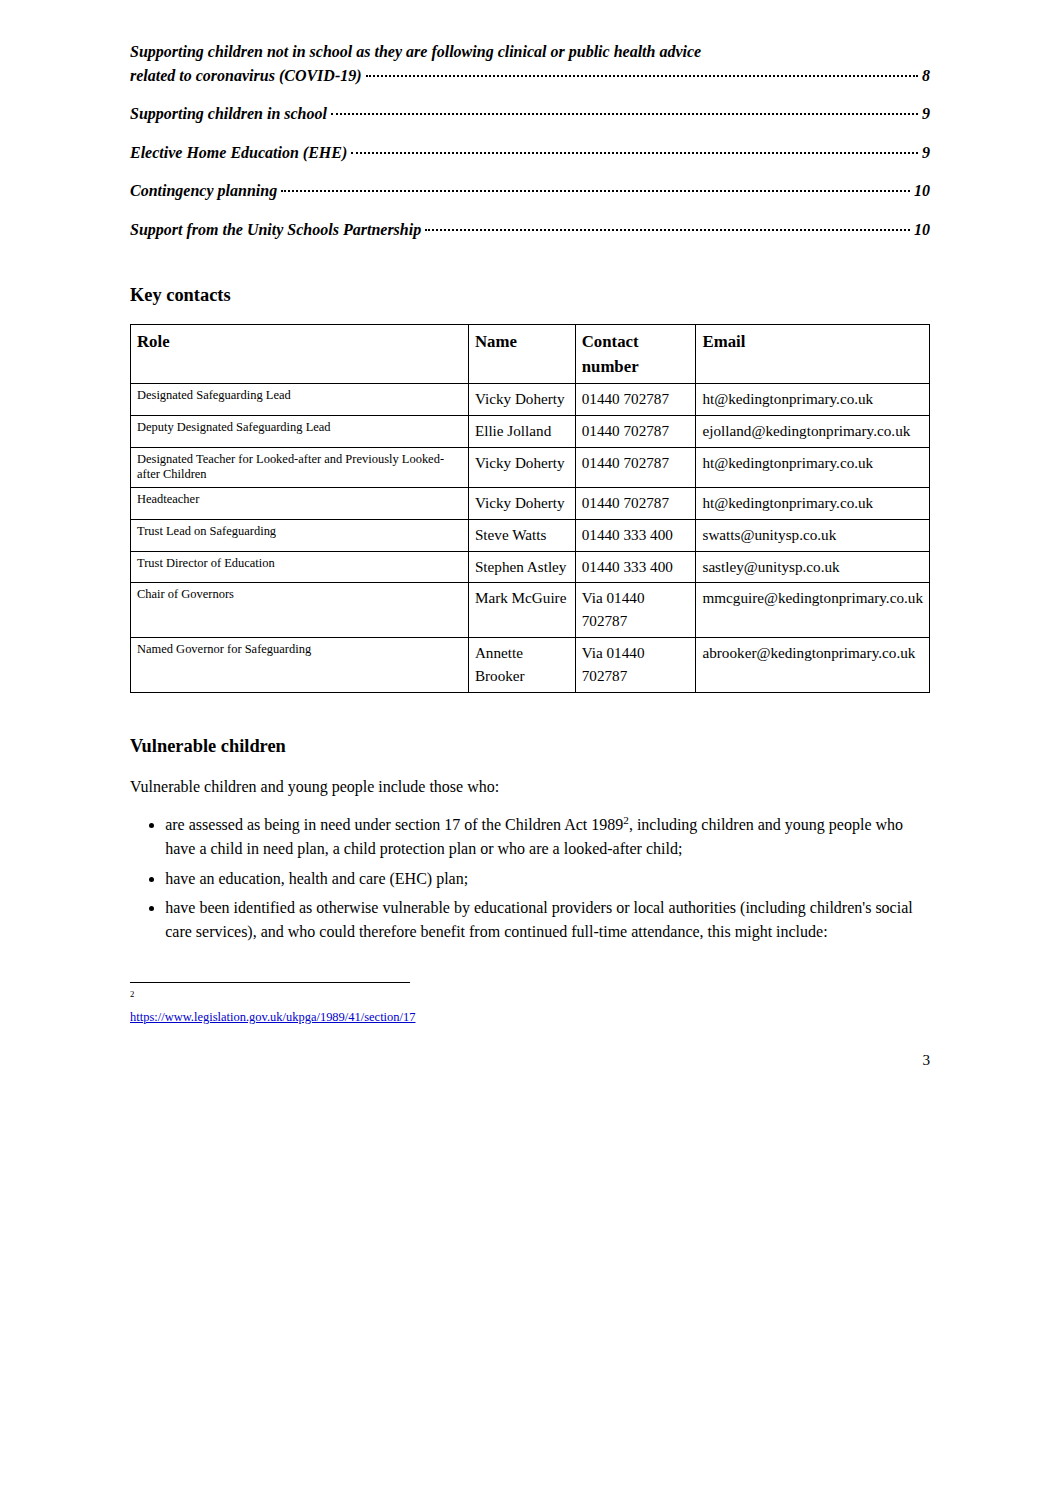Supporting children not in school as they are following clinical or public health advice
related to coronavirus (COVID-19) 8
Supporting children in school 9
Elective Home Education (EHE) 9
Contingency planning 10
Support from the Unity Schools Partnership 10
Key contacts
| Role | Name | Contact number | Email |
| --- | --- | --- | --- |
| Designated Safeguarding Lead | Vicky Doherty | 01440 702787 | ht@kedingtonprimary.co.uk |
| Deputy Designated Safeguarding Lead | Ellie Jolland | 01440 702787 | ejolland@kedingtonprimary.co.uk |
| Designated Teacher for Looked-after and Previously Looked-after Children | Vicky Doherty | 01440 702787 | ht@kedingtonprimary.co.uk |
| Headteacher | Vicky Doherty | 01440 702787 | ht@kedingtonprimary.co.uk |
| Trust Lead on Safeguarding | Steve Watts | 01440 333 400 | swatts@unitysp.co.uk |
| Trust Director of Education | Stephen Astley | 01440 333 400 | sastley@unitysp.co.uk |
| Chair of Governors | Mark McGuire | Via 01440 702787 | mmcguire@kedingtonprimary.co.uk |
| Named Governor for Safeguarding | Annette Brooker | Via 01440 702787 | abrooker@kedingtonprimary.co.uk |
Vulnerable children
Vulnerable children and young people include those who:
are assessed as being in need under section 17 of the Children Act 19892, including children and young people who have a child in need plan, a child protection plan or who are a looked-after child;
have an education, health and care (EHC) plan;
have been identified as otherwise vulnerable by educational providers or local authorities (including children's social care services), and who could therefore benefit from continued full-time attendance, this might include:
2 https://www.legislation.gov.uk/ukpga/1989/41/section/17
3